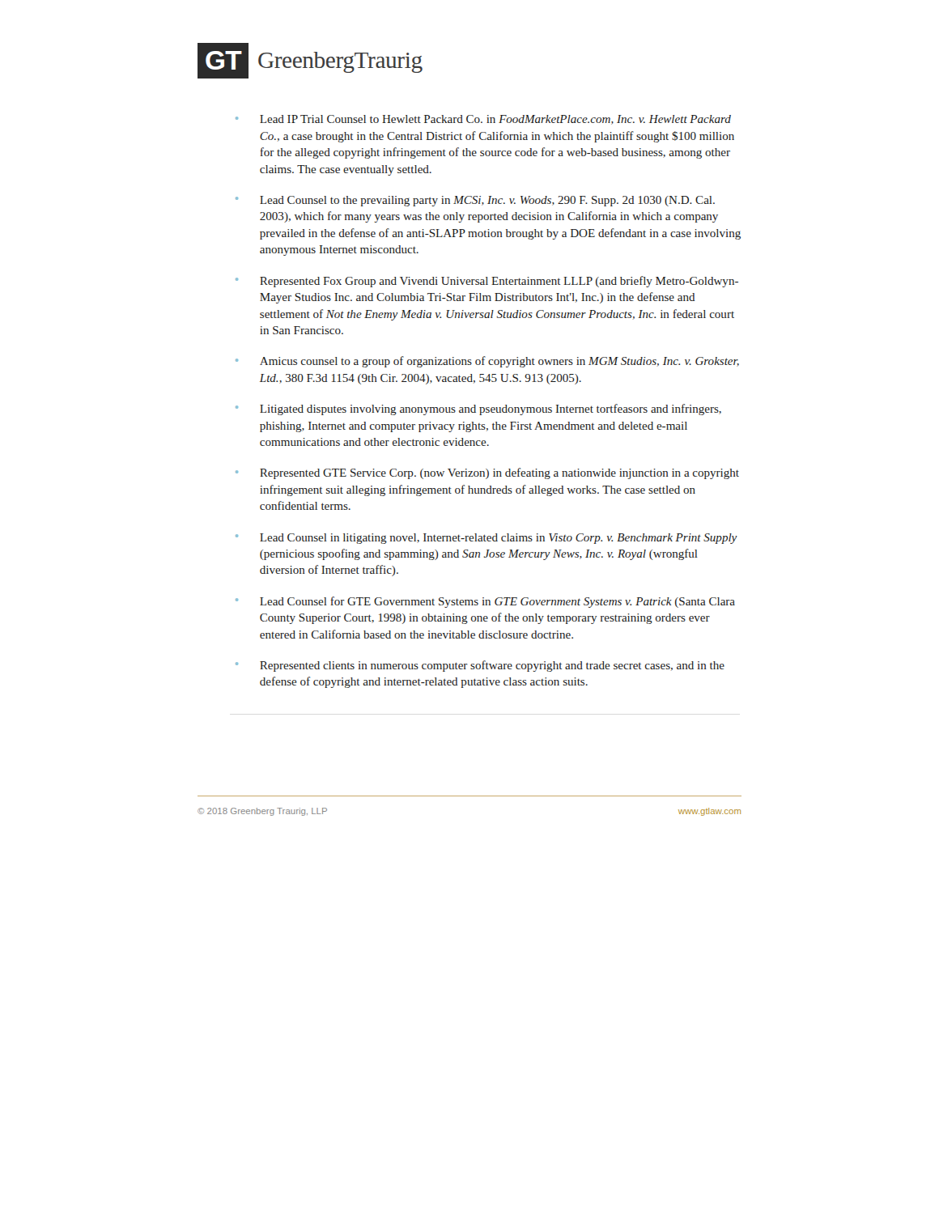GT GreenbergTraurig
Lead IP Trial Counsel to Hewlett Packard Co. in FoodMarketPlace.com, Inc. v. Hewlett Packard Co., a case brought in the Central District of California in which the plaintiff sought $100 million for the alleged copyright infringement of the source code for a web-based business, among other claims. The case eventually settled.
Lead Counsel to the prevailing party in MCSi, Inc. v. Woods, 290 F. Supp. 2d 1030 (N.D. Cal. 2003), which for many years was the only reported decision in California in which a company prevailed in the defense of an anti-SLAPP motion brought by a DOE defendant in a case involving anonymous Internet misconduct.
Represented Fox Group and Vivendi Universal Entertainment LLLP (and briefly Metro-Goldwyn-Mayer Studios Inc. and Columbia Tri-Star Film Distributors Int'l, Inc.) in the defense and settlement of Not the Enemy Media v. Universal Studios Consumer Products, Inc. in federal court in San Francisco.
Amicus counsel to a group of organizations of copyright owners in MGM Studios, Inc. v. Grokster, Ltd., 380 F.3d 1154 (9th Cir. 2004), vacated, 545 U.S. 913 (2005).
Litigated disputes involving anonymous and pseudonymous Internet tortfeasors and infringers, phishing, Internet and computer privacy rights, the First Amendment and deleted e-mail communications and other electronic evidence.
Represented GTE Service Corp. (now Verizon) in defeating a nationwide injunction in a copyright infringement suit alleging infringement of hundreds of alleged works. The case settled on confidential terms.
Lead Counsel in litigating novel, Internet-related claims in Visto Corp. v. Benchmark Print Supply (pernicious spoofing and spamming) and San Jose Mercury News, Inc. v. Royal (wrongful diversion of Internet traffic).
Lead Counsel for GTE Government Systems in GTE Government Systems v. Patrick (Santa Clara County Superior Court, 1998) in obtaining one of the only temporary restraining orders ever entered in California based on the inevitable disclosure doctrine.
Represented clients in numerous computer software copyright and trade secret cases, and in the defense of copyright and internet-related putative class action suits.
© 2018 Greenberg Traurig, LLP www.gtlaw.com